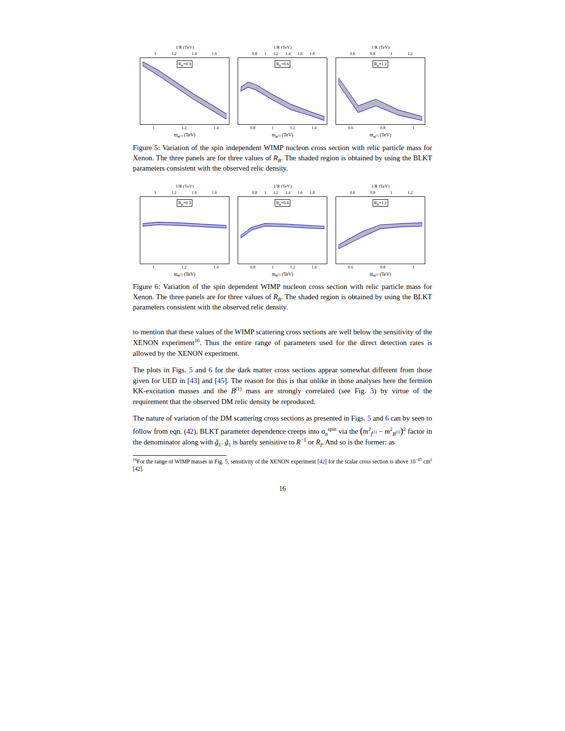1/R (TeV)
11.21.41.6
1.5e-46 1.4e-46 1.3e-46 1.2e-46 1.1e-46 1e-46 9e-47 8e-47
σnscalar (cm2)
RB=0.3
11.21.4
mB(1) (TeV)
1/R (TeV)
0.811.21.41.61.8
1.5e-46 1.4e-46 1.3e-46 1.2e-46 1.1e-46 1e-46 9e-47 8e-47
σnscalar (cm2)
RB=0.6
0.811.21.4
mB(1) (TeV)
1/R (TeV)
0.60.811.2
1.5e-46 1.4e-46 1.3e-46 1.2e-46 1.1e-46 1e-46 9e-47 8e-47
σnscalar (cm2)
RB=1.2
0.60.81
mB(1) (TeV)
Figure 5: Variation of the spin independent WIMP nucleon cross section with relic particle mass for Xenon. The three panels are for three values of RB. The shaded region is obtained by using the BLKT parameters consistent with the observed relic density.
1/R (TeV)
11.21.41.6
1e-41 1e-42 1e-43
σnspin (cm2)
RB=0.3
11.21.4
mB(1) (TeV)
1/R (TeV)
0.811.21.41.61.8
1e-41 1e-42 1e-43
σnspin (cm2)
RB=0.6
0.811.21.4
mB(1) (TeV)
1/R (TeV)
0.60.811.2
1e-41 1e-42 1e-43
σnspin (cm2)
RB=1.2
0.60.81
mB(1) (TeV)
Figure 6: Variation of the spin dependent WIMP nucleon cross section with relic particle mass for Xenon. The three panels are for three values of RB. The shaded region is obtained by using the BLKT parameters consistent with the observed relic density.
to mention that these values of the WIMP scattering cross sections are well below the sensitivity of the XENON experiment16. Thus the entire range of parameters used for the direct detection rates is allowed by the XENON experiment.
The plots in Figs. 5 and 6 for the dark matter cross sections appear somewhat different from those given for UED in [43] and [45]. The reason for this is that unlike in those analyses here the fermion KK-excitation masses and the B(1) mass are strongly correlated (see Fig. 3) by virtue of the requirement that the observed DM relic density be reproduced.
The nature of variation of the DM scattering cross sections as presented in Figs. 5 and 6 can by seen to follow from eqn. (42). BLKT parameter dependence creeps into σnspin via the (m2f(1) − m2B(1))2 factor in the denominator along with g̃1. g̃1 is barely senisitive to R−1 or Rf. And so is the former: as
16For the range of WIMP masses in Fig. 5, sensitivity of the XENON experiment [42] for the scalar cross section is above 10−45 cm2 [42].
16